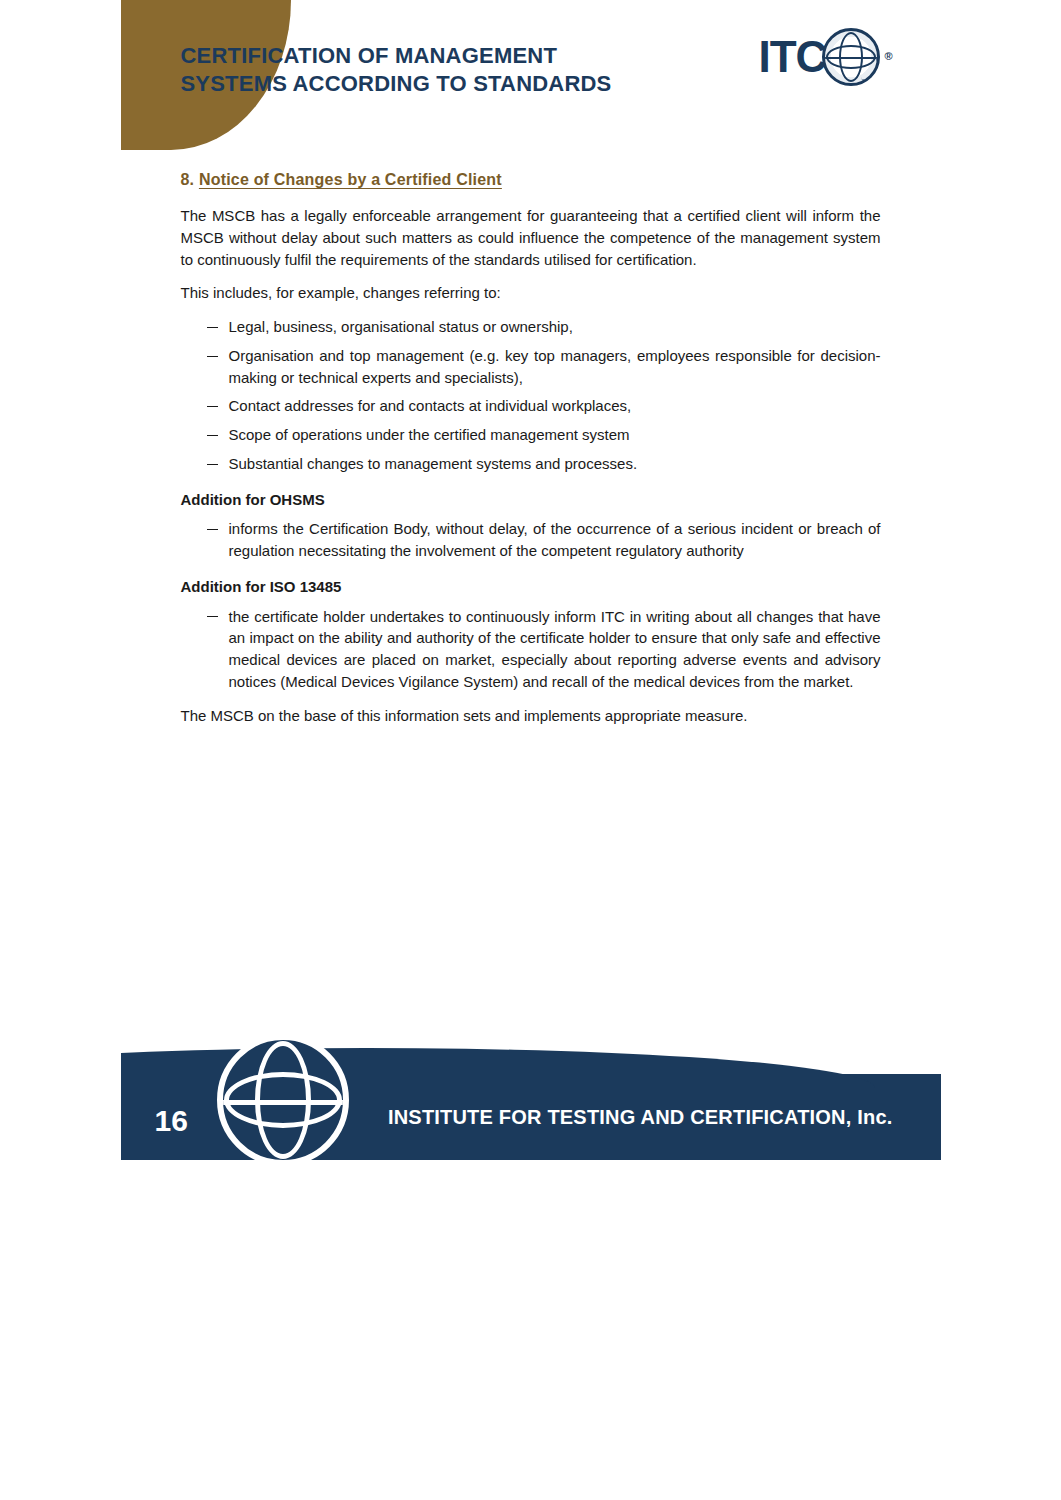Certification of Management
Systems According to Standards
ITC ®
8. Notice of Changes by a Certified Client
The MSCB has a legally enforceable arrangement for guaranteeing that a certified client will inform the MSCB without delay about such matters as could influence the competence of the management system to continuously fulfil the requirements of the standards utilised for certification.
This includes, for example, changes referring to:
Legal, business, organisational status or ownership,
Organisation and top management (e.g. key top managers, employees responsible for decision-making or technical experts and specialists),
Contact addresses for and contacts at individual workplaces,
Scope of operations under the certified management system
Substantial changes to management systems and processes.
Addition for OHSMS
informs the Certification Body, without delay, of the occurrence of a serious incident or breach of regulation necessitating the involvement of the competent regulatory authority
Addition for ISO 13485
the certificate holder undertakes to continuously inform ITC in writing about all changes that have an impact on the ability and authority of the certificate holder to ensure that only safe and effective medical devices are placed on market, especially about reporting adverse events and advisory notices (Medical Devices Vigilance System) and recall of the medical devices from the market.
The MSCB on the base of this information sets and implements appropriate measure.
16
Institute for Testing and Certification, Inc.